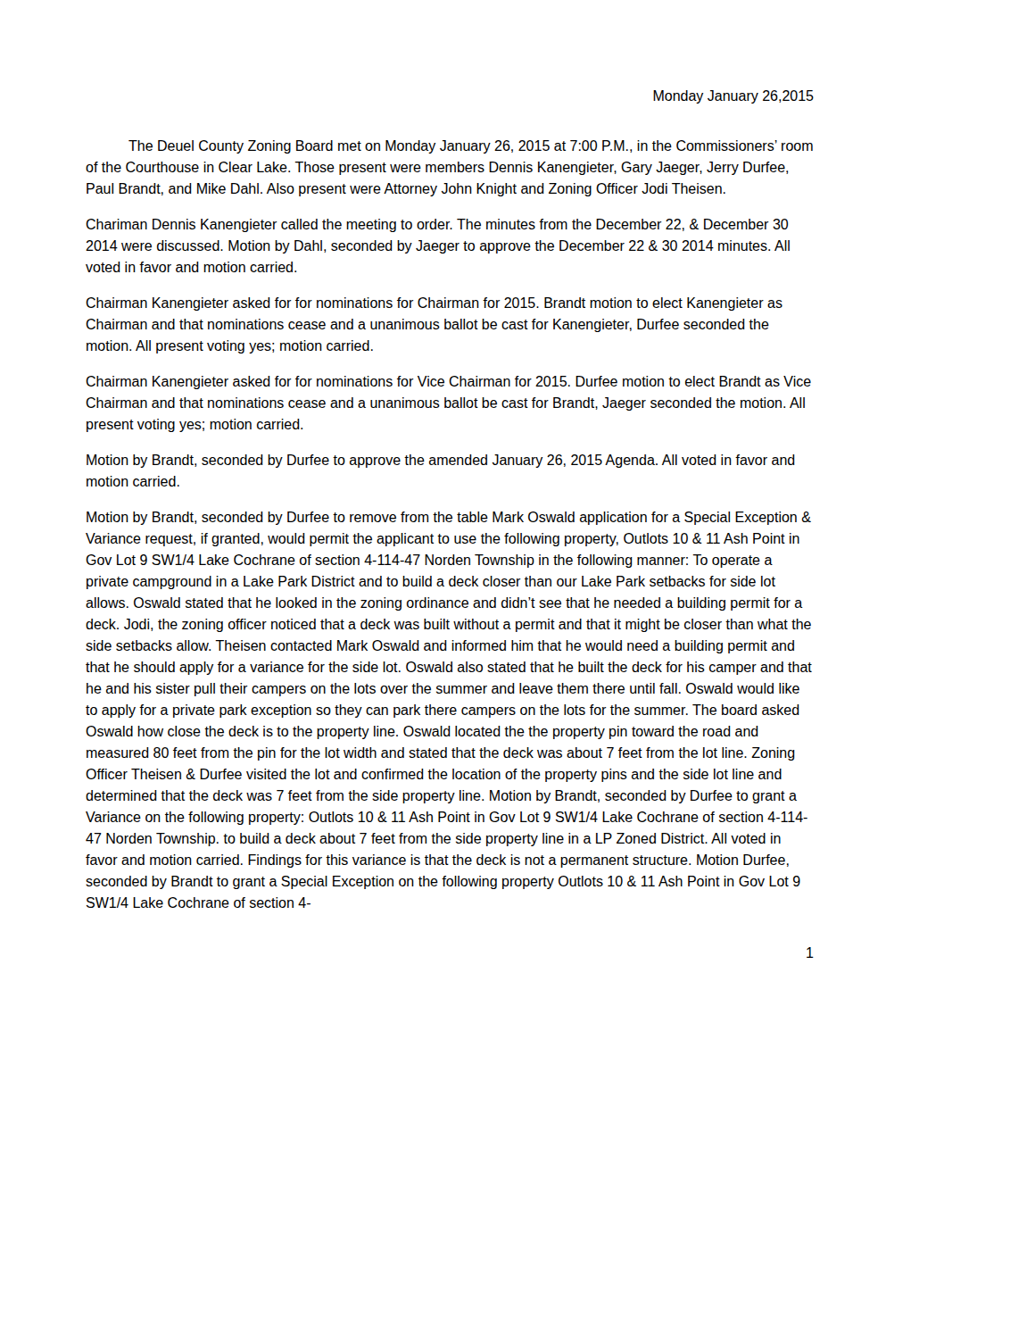Monday January 26,2015
The Deuel County Zoning Board met on Monday January 26, 2015 at 7:00 P.M., in the Commissioners’ room of the Courthouse in Clear Lake. Those present were members Dennis Kanengieter, Gary Jaeger, Jerry Durfee, Paul Brandt, and Mike Dahl. Also present were Attorney John Knight and Zoning Officer Jodi Theisen.
Chariman Dennis Kanengieter called the meeting to order. The minutes from the December 22, & December 30 2014 were discussed. Motion by Dahl, seconded by Jaeger to approve the December 22 & 30 2014 minutes. All voted in favor and motion carried.
Chairman Kanengieter asked for for nominations for Chairman for 2015. Brandt motion to elect Kanengieter as Chairman and that nominations cease and a unanimous ballot be cast for Kanengieter, Durfee seconded the motion. All present voting yes; motion carried.
Chairman Kanengieter asked for for nominations for Vice Chairman for 2015. Durfee motion to elect Brandt as Vice Chairman and that nominations cease and a unanimous ballot be cast for Brandt, Jaeger seconded the motion. All present voting yes; motion carried.
Motion by Brandt, seconded by Durfee to approve the amended January 26, 2015 Agenda. All voted in favor and motion carried.
Motion by Brandt, seconded by Durfee to remove from the table Mark Oswald application for a Special Exception & Variance request, if granted, would permit the applicant to use the following property, Outlots 10 & 11 Ash Point in Gov Lot 9 SW1/4 Lake Cochrane of section 4-114-47 Norden Township in the following manner: To operate a private campground in a Lake Park District and to build a deck closer than our Lake Park setbacks for side lot allows. Oswald stated that he looked in the zoning ordinance and didn’t see that he needed a building permit for a deck. Jodi, the zoning officer noticed that a deck was built without a permit and that it might be closer than what the side setbacks allow. Theisen contacted Mark Oswald and informed him that he would need a building permit and that he should apply for a variance for the side lot. Oswald also stated that he built the deck for his camper and that he and his sister pull their campers on the lots over the summer and leave them there until fall. Oswald would like to apply for a private park exception so they can park there campers on the lots for the summer. The board asked Oswald how close the deck is to the property line. Oswald located the the property pin toward the road and measured 80 feet from the pin for the lot width and stated that the deck was about 7 feet from the lot line. Zoning Officer Theisen & Durfee visited the lot and confirmed the location of the property pins and the side lot line and determined that the deck was 7 feet from the side property line. Motion by Brandt, seconded by Durfee to grant a Variance on the following property: Outlots 10 & 11 Ash Point in Gov Lot 9 SW1/4 Lake Cochrane of section 4-114-47 Norden Township. to build a deck about 7 feet from the side property line in a LP Zoned District. All voted in favor and motion carried. Findings for this variance is that the deck is not a permanent structure. Motion Durfee, seconded by Brandt to grant a Special Exception on the following property Outlots 10 & 11 Ash Point in Gov Lot 9 SW1/4 Lake Cochrane of section 4-
1